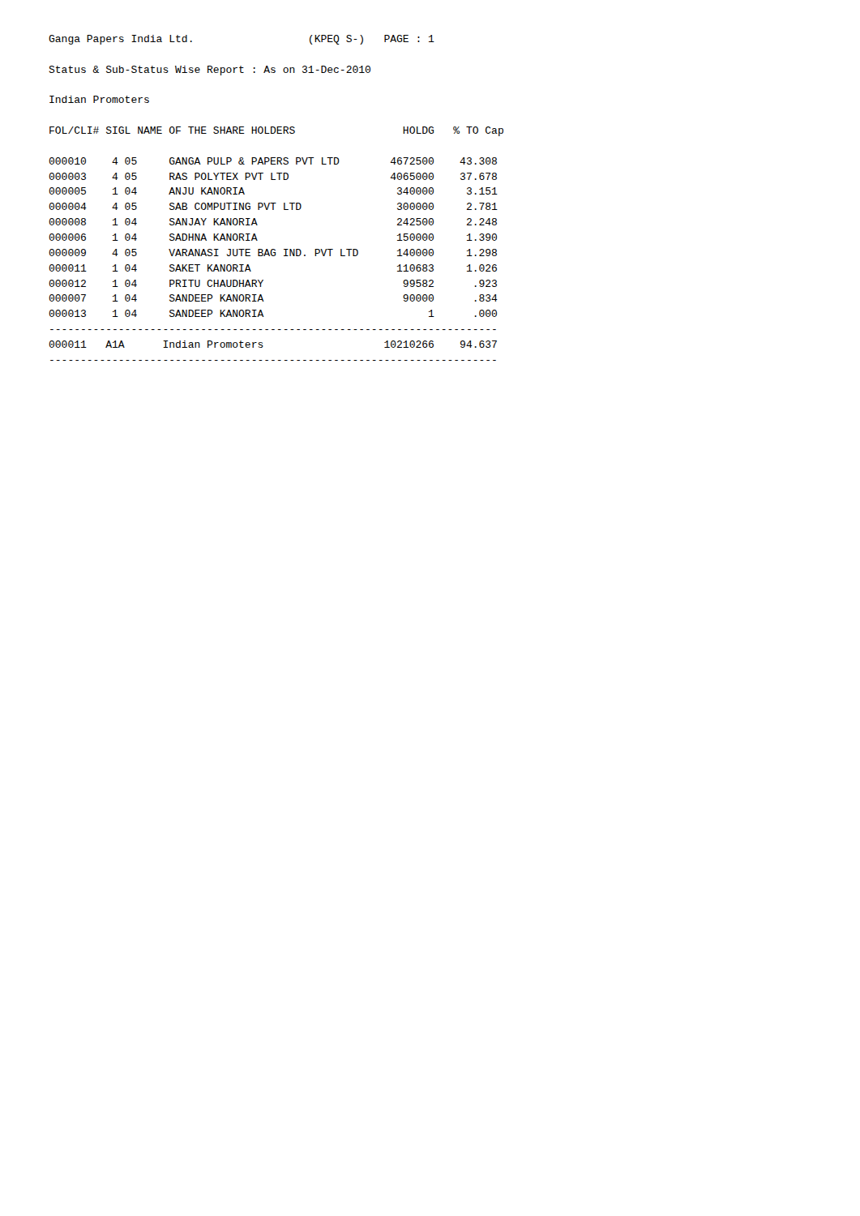Ganga Papers India Ltd.                  (KPEQ S-)   PAGE : 1

Status & Sub-Status Wise Report : As on 31-Dec-2010

Indian Promoters

FOL/CLI# SIGL NAME OF THE SHARE HOLDERS                 HOLDG   % TO Cap

000010    4 05     GANGA PULP & PAPERS PVT LTD        4672500    43.308
000003    4 05     RAS POLYTEX PVT LTD                4065000    37.678
000005    1 04     ANJU KANORIA                        340000     3.151
000004    4 05     SAB COMPUTING PVT LTD               300000     2.781
000008    1 04     SANJAY KANORIA                      242500     2.248
000006    1 04     SADHNA KANORIA                      150000     1.390
000009    4 05     VARANASI JUTE BAG IND. PVT LTD      140000     1.298
000011    1 04     SAKET KANORIA                       110683     1.026
000012    1 04     PRITU CHAUDHARY                      99582      .923
000007    1 04     SANDEEP KANORIA                      90000      .834
000013    1 04     SANDEEP KANORIA                          1      .000
-----------------------------------------------------------------------
000011   A1A      Indian Promoters                   10210266    94.637
-----------------------------------------------------------------------